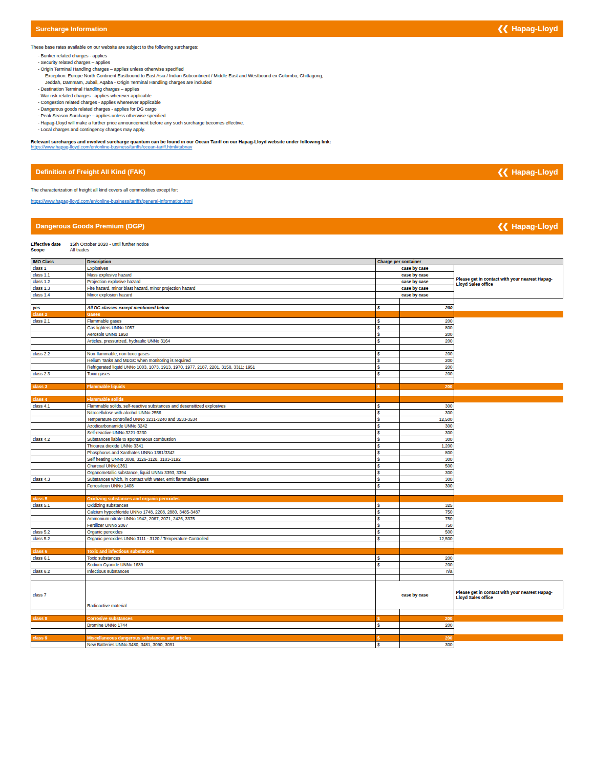Surcharge Information ❮❮ Hapag-Lloyd
These base rates available on our website are subject to the following surcharges:
- Bunker related charges - applies
- Security related charges – applies
- Origin Terminal Handling charges – applies unless otherwise specified
Exception: Europe North Continent Eastbound to East Asia / Indian Subcontinent / Middle East and Westbound ex Colombo, Chittagong,
Jeddah, Dammam, Jubail, Aqaba - Origin Terminal Handling charges are included
- Destination Terminal Handling charges – applies
- War risk related charges - applies wherever applicable
- Congestion related charges - applies whereever applicable
- Dangerous goods related charges - applies for DG cargo
- Peak Season Surcharge – applies unless otherwise specified
- Hapag-Lloyd will make a further price announcement before any such surcharge becomes effective.
- Local charges and contingency charges may apply.
Relevant surcharges and involved surcharge quantum can be found in our Ocean Tariff on our Hapag-Lloyd website under following link:
https://www.hapag-lloyd.com/en/online-business/tariffs/ocean-tariff.html#tabnav
Definition of Freight All Kind (FAK) ❮❮ Hapag-Lloyd
The characterization of freight all kind covers all commodities except for:
https://www.hapag-lloyd.com/en/online-business/tariffs/general-information.html
Dangerous Goods Premium (DGP) ❮❮ Hapag-Lloyd
| Effective date | 15th October 2020 - until further notice |
| Scope | All trades |
| IMO Class | Description | Charge per container |
| --- | --- | --- |
| class 1 | Explosives | case by case | Please get in contact with your nearest Hapag-Lloyd Sales office |
| class 1.1 | Mass explosive hazard | case by case |
| class 1.2 | Projection explosive hazard | case by case |
| class 1.3 | Fire hazard, minor blast hazard, minor projection hazard | case by case |
| class 1.4 | Minor explosion hazard | case by case |
| yes | All DG classes except mentioned below | $ | 200 | |
| class 2 | Gases | | | |
| class 2.1 | Flammable gases | $ | 200 | |
| | Gas lighters UNNo 1057 | $ | 800 | |
| | Aerosols UNNo 1950 | $ | 200 | |
| | Articles, pressurized, hydraulic UNNo 3164 | $ | 200 | |
| class 2.2 | Non-flammable, non toxic gases | $ | 200 | |
| | Helium Tanks and MEGC when monitoring is required | $ | 200 | |
| | Refrigerated liquid UNNo 1003, 1073, 1913, 1970, 1977, 2187, 2201, 3158, 3311; 1951 | $ | 200 | |
| class 2.3 | Toxic gases | $ | 200 | |
| class 3 | Flammable liquids | $ | 200 | |
| class 4 | Flammable solids | | | |
| class 4.1 | Flammable solids, self-reactive substances and desensitized explosives | $ | 300 | |
| | Nitrocellulose with alcohol UNNo 2556 | $ | 300 | |
| | Temperature controlled UNNo 3231-3240 and 3533-3534 | $ | 12,500 | |
| | Azodicarbonamide UNNo 3242 | $ | 300 | |
| | Self-reactive UNNo 3221-3230 | $ | 300 | |
| class 4.2 | Substances liable to spontaneous combustion | $ | 300 | |
| | Thiourea dioxide UNNo 3341 | $ | 1,200 | |
| | Phosphorus and Xanthates UNNo 1381/3342 | $ | 800 | |
| | Self heating UNNo 3088, 3126-3128, 3183-3192 | $ | 300 | |
| | Charcoal UNNo1361 | $ | 500 | |
| | Organometallic substance, liquid UNNo 3393, 3394 | $ | 300 | |
| class 4.3 | Substances which, in contact with water, emit flammable gases | $ | 300 | |
| | Ferrosilicon UNNo 1408 | $ | 300 | |
| class 5 | Oxidizing substances and organic peroxides | | | |
| class 5.1 | Oxidizing substances | $ | 325 | |
| | Calcium hypochloride UNNo 1748, 2208, 2880, 3485-3487 | $ | 750 | |
| | Ammonium nitrate UNNo 1942, 2067, 2071, 2426, 3375 | $ | 750 | |
| | Fertilizer UNNo 2067 | $ | 750 | |
| class 5.2 | Organic peroxides | $ | 500 | |
| class 5.2 | Organic peroxides UNNo 3111 - 3120 / Temperature Controlled | $ | 12,500 | |
| class 6 | Toxic and infectious substances | | | |
| class 6.1 | Toxic substances | $ | 200 | |
| | Sodium Cyanide UNNo 1689 | $ | 200 | |
| class 6.2 | Infectious substances | | n/a | |
| class 7 | Radioactive material | case by case | Please get in contact with your nearest Hapag-Lloyd Sales office |
| class 8 | Corrosive substances | $ | 200 | |
| | Bromine UNNo 1744 | $ | 200 | |
| class 9 | Miscellaneous dangerous substances and articles | $ | 200 | |
| | New Batteries UNNo 3480, 3481, 3090, 3091 | $ | 300 | |